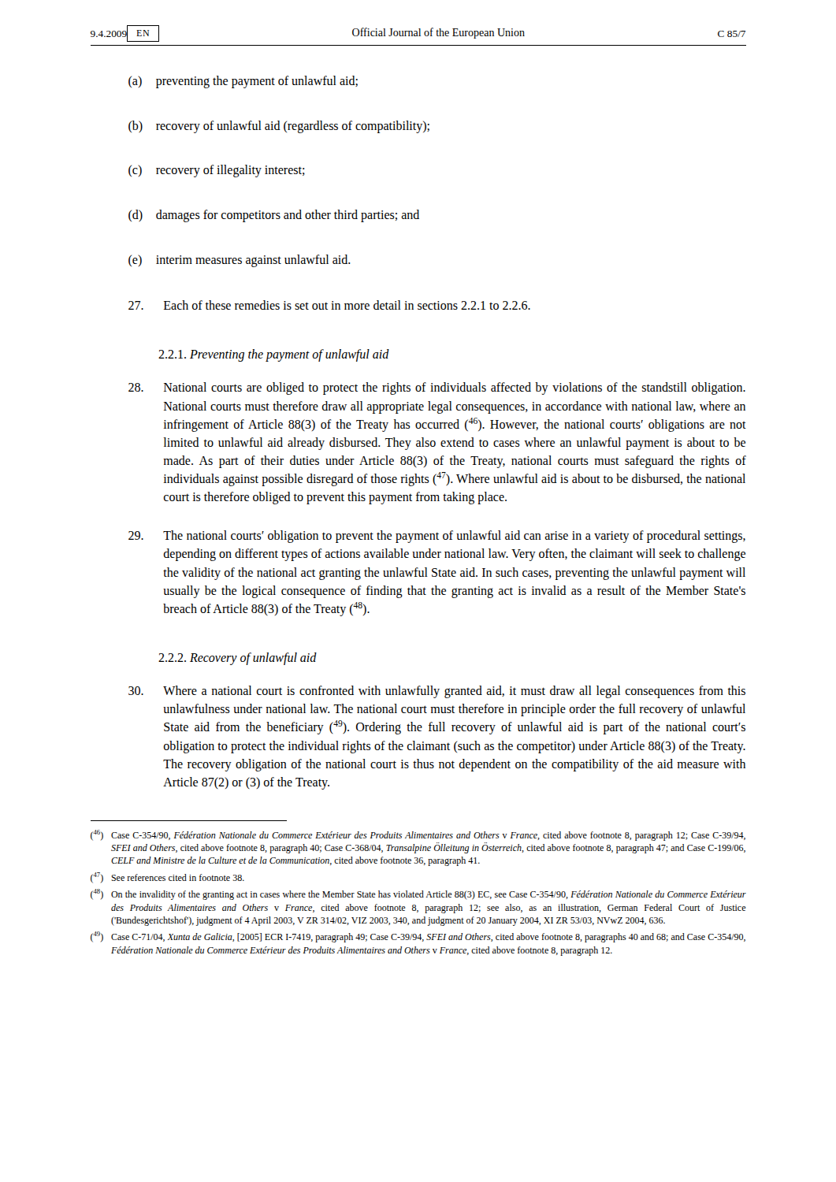9.4.2009 EN Official Journal of the European Union C 85/7
(a) preventing the payment of unlawful aid;
(b) recovery of unlawful aid (regardless of compatibility);
(c) recovery of illegality interest;
(d) damages for competitors and other third parties; and
(e) interim measures against unlawful aid.
27. Each of these remedies is set out in more detail in sections 2.2.1 to 2.2.6.
2.2.1. Preventing the payment of unlawful aid
28. National courts are obliged to protect the rights of individuals affected by violations of the standstill obligation. National courts must therefore draw all appropriate legal consequences, in accordance with national law, where an infringement of Article 88(3) of the Treaty has occurred (46). However, the national courts′ obligations are not limited to unlawful aid already disbursed. They also extend to cases where an unlawful payment is about to be made. As part of their duties under Article 88(3) of the Treaty, national courts must safeguard the rights of individuals against possible disregard of those rights (47). Where unlawful aid is about to be disbursed, the national court is therefore obliged to prevent this payment from taking place.
29. The national courts′ obligation to prevent the payment of unlawful aid can arise in a variety of procedural settings, depending on different types of actions available under national law. Very often, the claimant will seek to challenge the validity of the national act granting the unlawful State aid. In such cases, preventing the unlawful payment will usually be the logical consequence of finding that the granting act is invalid as a result of the Member State's breach of Article 88(3) of the Treaty (48).
2.2.2. Recovery of unlawful aid
30. Where a national court is confronted with unlawfully granted aid, it must draw all legal consequences from this unlawfulness under national law. The national court must therefore in principle order the full recovery of unlawful State aid from the beneficiary (49). Ordering the full recovery of unlawful aid is part of the national court′s obligation to protect the individual rights of the claimant (such as the competitor) under Article 88(3) of the Treaty. The recovery obligation of the national court is thus not dependent on the compatibility of the aid measure with Article 87(2) or (3) of the Treaty.
(46) Case C-354/90, Fédération Nationale du Commerce Extérieur des Produits Alimentaires and Others v France, cited above footnote 8, paragraph 12; Case C-39/94, SFEI and Others, cited above footnote 8, paragraph 40; Case C-368/04, Transalpine Ölleitung in Österreich, cited above footnote 8, paragraph 47; and Case C-199/06, CELF and Ministre de la Culture et de la Communication, cited above footnote 36, paragraph 41.
(47) See references cited in footnote 38.
(48) On the invalidity of the granting act in cases where the Member State has violated Article 88(3) EC, see Case C-354/90, Fédération Nationale du Commerce Extérieur des Produits Alimentaires and Others v France, cited above footnote 8, paragraph 12; see also, as an illustration, German Federal Court of Justice ('Bundesgerichtshof'), judgment of 4 April 2003, V ZR 314/02, VIZ 2003, 340, and judgment of 20 January 2004, XI ZR 53/03, NVwZ 2004, 636.
(49) Case C-71/04, Xunta de Galicia, [2005] ECR I-7419, paragraph 49; Case C-39/94, SFEI and Others, cited above footnote 8, paragraphs 40 and 68; and Case C-354/90, Fédération Nationale du Commerce Extérieur des Produits Alimentaires and Others v France, cited above footnote 8, paragraph 12.